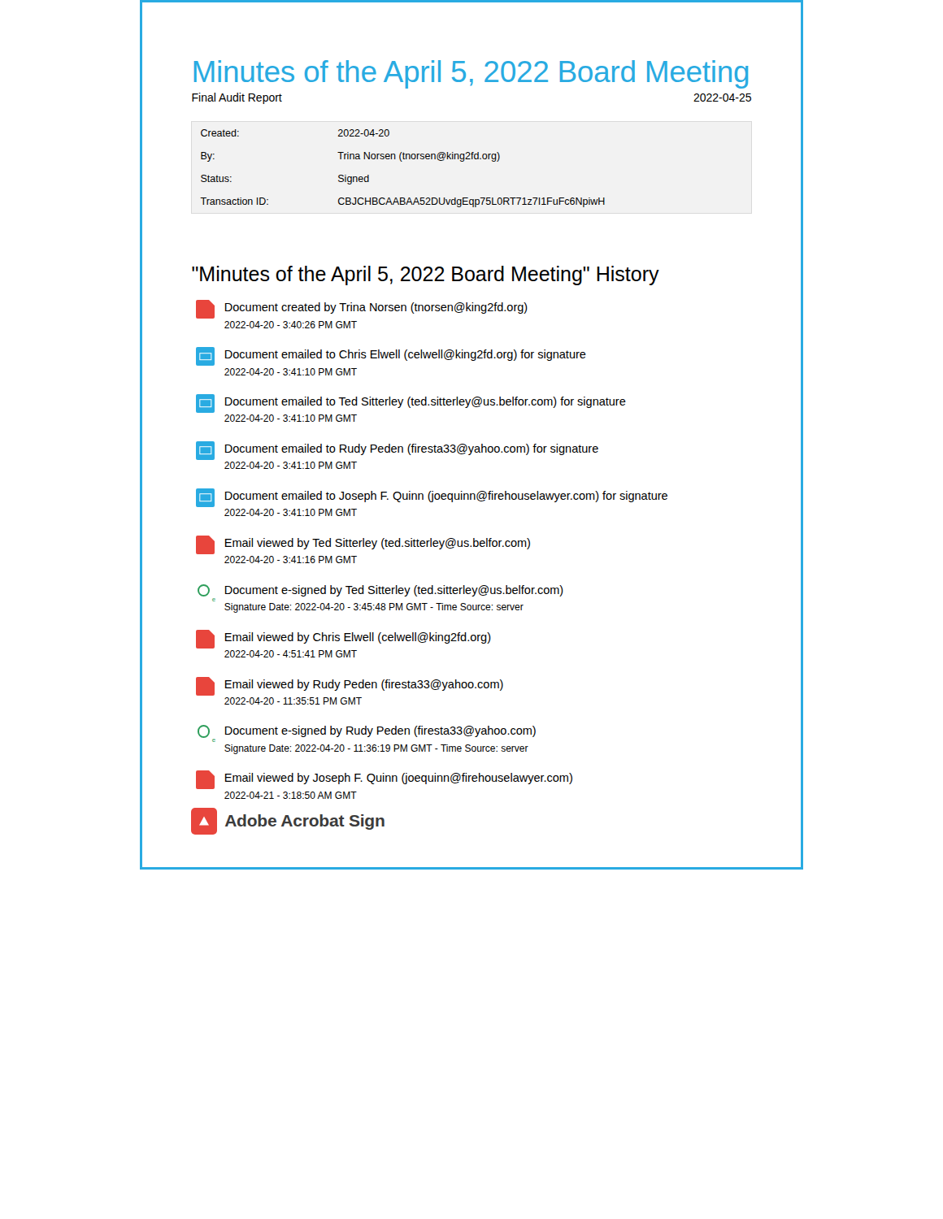Minutes of the April 5, 2022 Board Meeting
Final Audit Report
2022-04-25
| Created: | 2022-04-20 |
| By: | Trina Norsen (tnorsen@king2fd.org) |
| Status: | Signed |
| Transaction ID: | CBJCHBCAABAA52DUvdgEqp75L0RT71z7I1FuFc6NpiwH |
"Minutes of the April 5, 2022 Board Meeting" History
Document created by Trina Norsen (tnorsen@king2fd.org)
2022-04-20 - 3:40:26 PM GMT
Document emailed to Chris Elwell (celwell@king2fd.org) for signature
2022-04-20 - 3:41:10 PM GMT
Document emailed to Ted Sitterley (ted.sitterley@us.belfor.com) for signature
2022-04-20 - 3:41:10 PM GMT
Document emailed to Rudy Peden (firesta33@yahoo.com) for signature
2022-04-20 - 3:41:10 PM GMT
Document emailed to Joseph F. Quinn (joequinn@firehouselawyer.com) for signature
2022-04-20 - 3:41:10 PM GMT
Email viewed by Ted Sitterley (ted.sitterley@us.belfor.com)
2022-04-20 - 3:41:16 PM GMT
Document e-signed by Ted Sitterley (ted.sitterley@us.belfor.com)
Signature Date: 2022-04-20 - 3:45:48 PM GMT - Time Source: server
Email viewed by Chris Elwell (celwell@king2fd.org)
2022-04-20 - 4:51:41 PM GMT
Email viewed by Rudy Peden (firesta33@yahoo.com)
2022-04-20 - 11:35:51 PM GMT
Document e-signed by Rudy Peden (firesta33@yahoo.com)
Signature Date: 2022-04-20 - 11:36:19 PM GMT - Time Source: server
Email viewed by Joseph F. Quinn (joequinn@firehouselawyer.com)
2022-04-21 - 3:18:50 AM GMT
Adobe Acrobat Sign